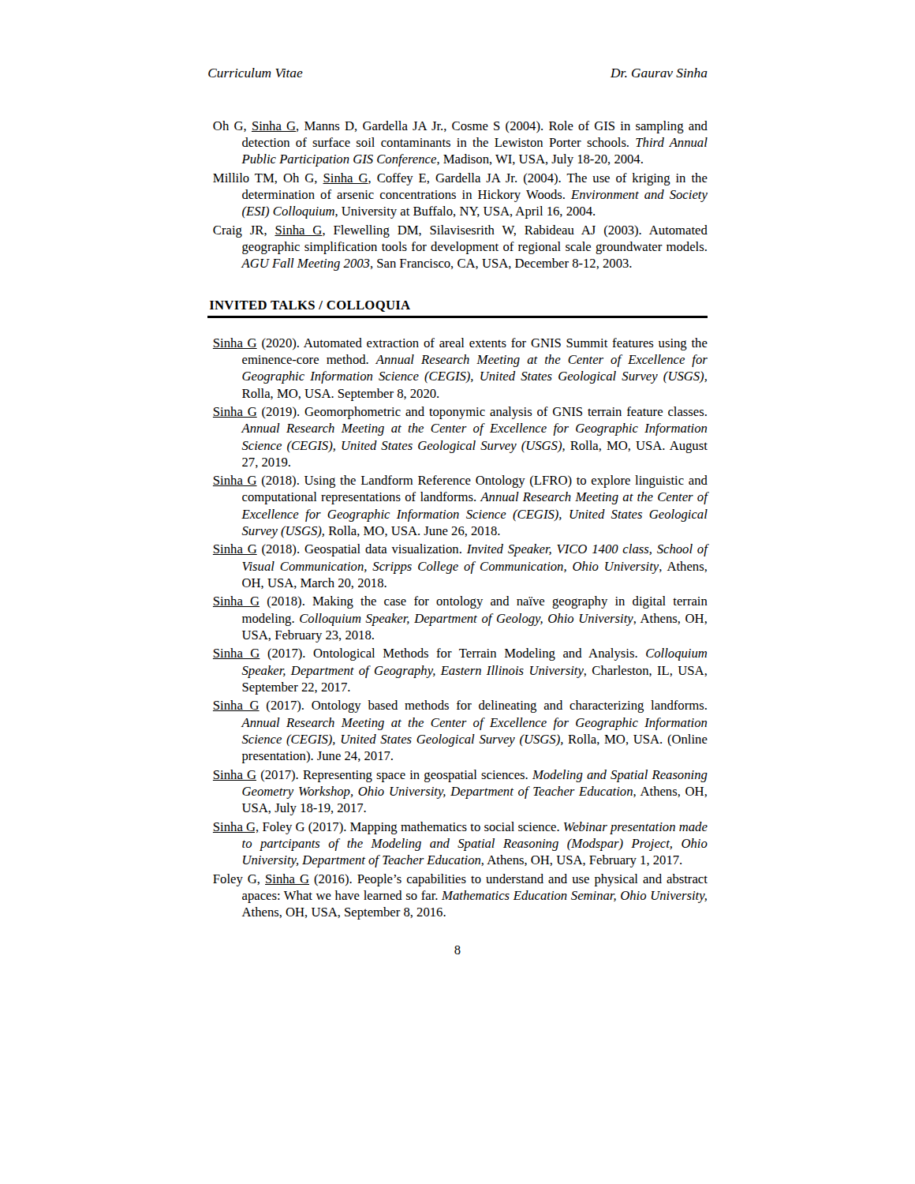Curriculum Vitae
Dr. Gaurav Sinha
Oh G, Sinha G, Manns D, Gardella JA Jr., Cosme S (2004). Role of GIS in sampling and detection of surface soil contaminants in the Lewiston Porter schools. Third Annual Public Participation GIS Conference, Madison, WI, USA, July 18-20, 2004.
Millilo TM, Oh G, Sinha G, Coffey E, Gardella JA Jr. (2004). The use of kriging in the determination of arsenic concentrations in Hickory Woods. Environment and Society (ESI) Colloquium, University at Buffalo, NY, USA, April 16, 2004.
Craig JR, Sinha G, Flewelling DM, Silavisesrith W, Rabideau AJ (2003). Automated geographic simplification tools for development of regional scale groundwater models. AGU Fall Meeting 2003, San Francisco, CA, USA, December 8-12, 2003.
INVITED TALKS / COLLOQUIA
Sinha G (2020). Automated extraction of areal extents for GNIS Summit features using the eminence-core method. Annual Research Meeting at the Center of Excellence for Geographic Information Science (CEGIS), United States Geological Survey (USGS), Rolla, MO, USA. September 8, 2020.
Sinha G (2019). Geomorphometric and toponymic analysis of GNIS terrain feature classes. Annual Research Meeting at the Center of Excellence for Geographic Information Science (CEGIS), United States Geological Survey (USGS), Rolla, MO, USA. August 27, 2019.
Sinha G (2018). Using the Landform Reference Ontology (LFRO) to explore linguistic and computational representations of landforms. Annual Research Meeting at the Center of Excellence for Geographic Information Science (CEGIS), United States Geological Survey (USGS), Rolla, MO, USA. June 26, 2018.
Sinha G (2018). Geospatial data visualization. Invited Speaker, VICO 1400 class, School of Visual Communication, Scripps College of Communication, Ohio University, Athens, OH, USA, March 20, 2018.
Sinha G (2018). Making the case for ontology and naïve geography in digital terrain modeling. Colloquium Speaker, Department of Geology, Ohio University, Athens, OH, USA, February 23, 2018.
Sinha G (2017). Ontological Methods for Terrain Modeling and Analysis. Colloquium Speaker, Department of Geography, Eastern Illinois University, Charleston, IL, USA, September 22, 2017.
Sinha G (2017). Ontology based methods for delineating and characterizing landforms. Annual Research Meeting at the Center of Excellence for Geographic Information Science (CEGIS), United States Geological Survey (USGS), Rolla, MO, USA. (Online presentation). June 24, 2017.
Sinha G (2017). Representing space in geospatial sciences. Modeling and Spatial Reasoning Geometry Workshop, Ohio University, Department of Teacher Education, Athens, OH, USA, July 18-19, 2017.
Sinha G, Foley G (2017). Mapping mathematics to social science. Webinar presentation made to partcipants of the Modeling and Spatial Reasoning (Modspar) Project, Ohio University, Department of Teacher Education, Athens, OH, USA, February 1, 2017.
Foley G, Sinha G (2016). People’s capabilities to understand and use physical and abstract apaces: What we have learned so far. Mathematics Education Seminar, Ohio University, Athens, OH, USA, September 8, 2016.
8